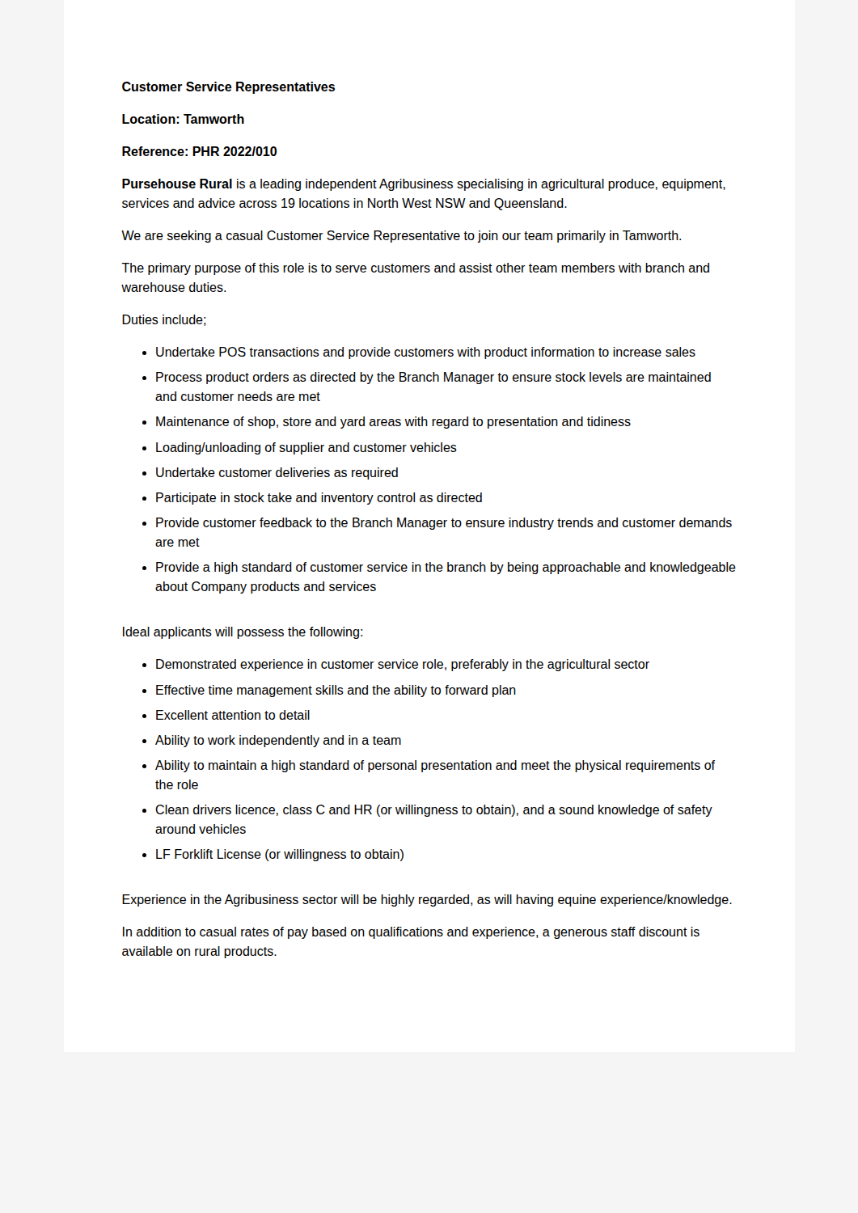Customer Service Representatives
Location: Tamworth
Reference: PHR 2022/010
Pursehouse Rural is a leading independent Agribusiness specialising in agricultural produce, equipment, services and advice across 19 locations in North West NSW and Queensland.
We are seeking a casual Customer Service Representative to join our team primarily in Tamworth.
The primary purpose of this role is to serve customers and assist other team members with branch and warehouse duties.
Duties include;
Undertake POS transactions and provide customers with product information to increase sales
Process product orders as directed by the Branch Manager to ensure stock levels are maintained and customer needs are met
Maintenance of shop, store and yard areas with regard to presentation and tidiness
Loading/unloading of supplier and customer vehicles
Undertake customer deliveries as required
Participate in stock take and inventory control as directed
Provide customer feedback to the Branch Manager to ensure industry trends and customer demands are met
Provide a high standard of customer service in the branch by being approachable and knowledgeable about Company products and services
Ideal applicants will possess the following:
Demonstrated experience in customer service role, preferably in the agricultural sector
Effective time management skills and the ability to forward plan
Excellent attention to detail
Ability to work independently and in a team
Ability to maintain a high standard of personal presentation and meet the physical requirements of the role
Clean drivers licence, class C and HR (or willingness to obtain), and a sound knowledge of safety around vehicles
LF Forklift License (or willingness to obtain)
Experience in the Agribusiness sector will be highly regarded, as will having equine experience/knowledge.
In addition to casual rates of pay based on qualifications and experience, a generous staff discount is available on rural products.